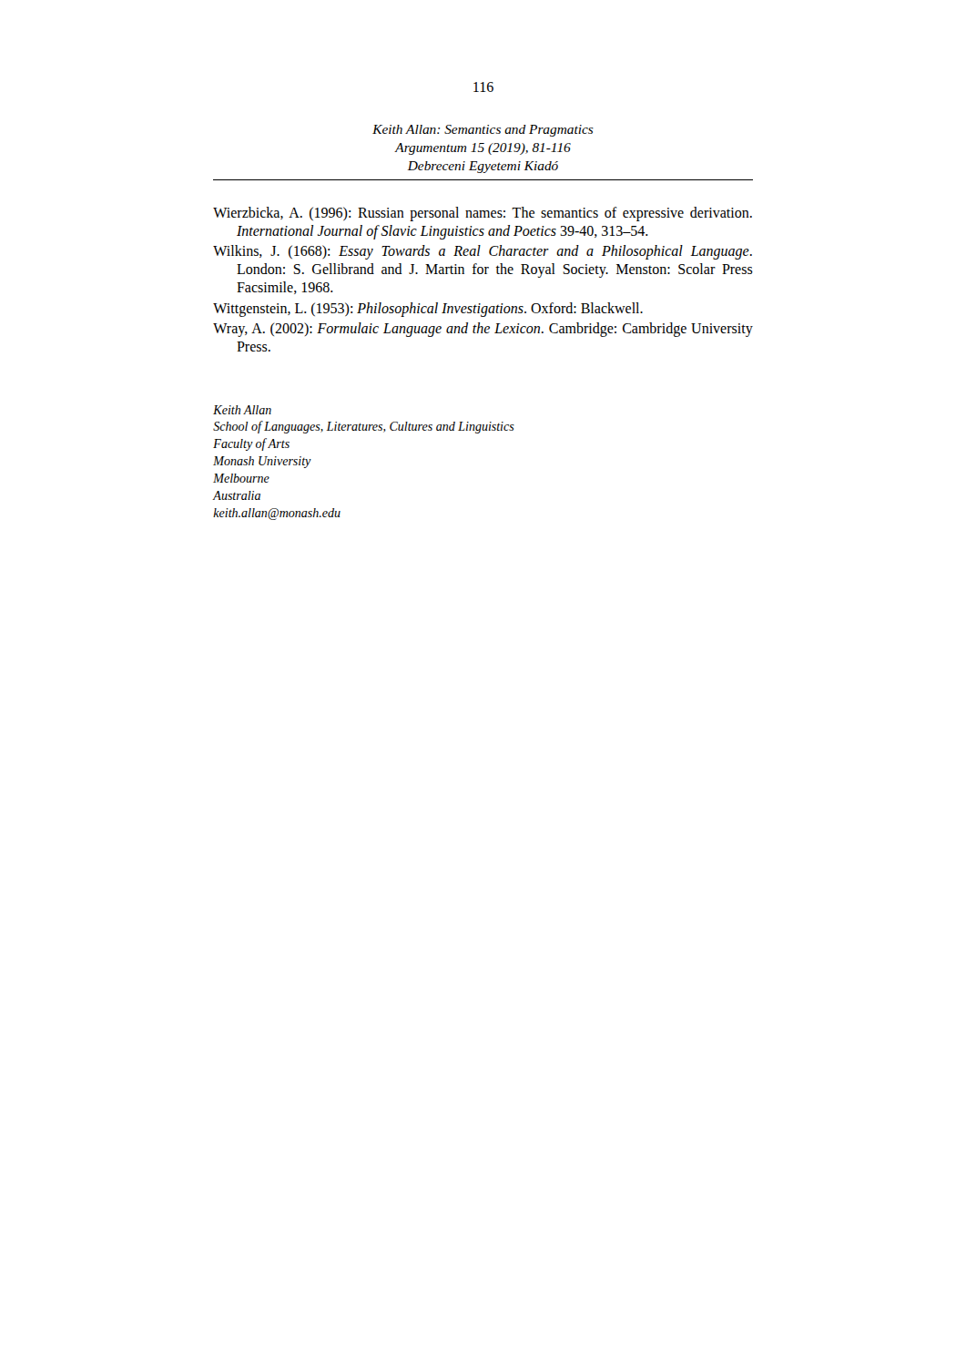116
Keith Allan: Semantics and Pragmatics
Argumentum 15 (2019), 81-116
Debreceni Egyetemi Kiadó
Wierzbicka, A. (1996): Russian personal names: The semantics of expressive derivation. International Journal of Slavic Linguistics and Poetics 39-40, 313–54.
Wilkins, J. (1668): Essay Towards a Real Character and a Philosophical Language. London: S. Gellibrand and J. Martin for the Royal Society. Menston: Scolar Press Facsimile, 1968.
Wittgenstein, L. (1953): Philosophical Investigations. Oxford: Blackwell.
Wray, A. (2002): Formulaic Language and the Lexicon. Cambridge: Cambridge University Press.
Keith Allan
School of Languages, Literatures, Cultures and Linguistics
Faculty of Arts
Monash University
Melbourne
Australia
keith.allan@monash.edu